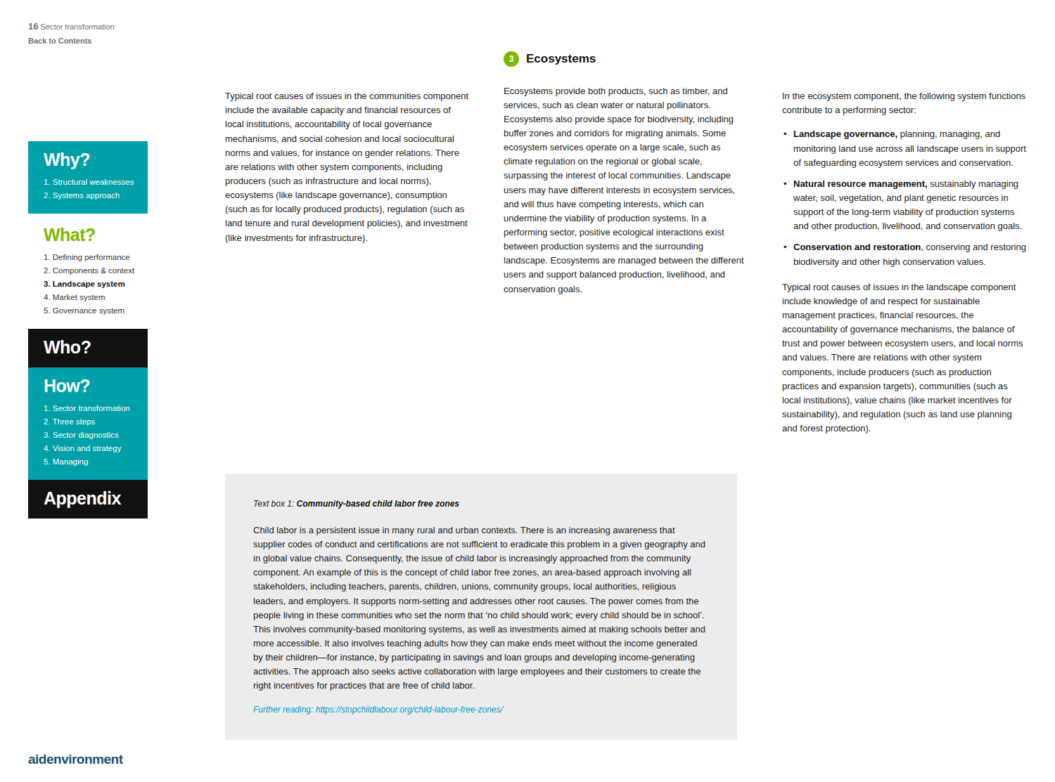16 Sector transformation Back to Contents
Why?
1. Structural weaknesses
2. Systems approach
What?
1. Defining performance
2. Components & context
3. Landscape system
4. Market system
5. Governance system
Who?
How?
1. Sector transformation
2. Three steps
3. Sector diagnostics
4. Vision and strategy
5. Managing
Appendix
Typical root causes of issues in the communities component include the available capacity and financial resources of local institutions, accountability of local governance mechanisms, and social cohesion and local sociocultural norms and values, for instance on gender relations. There are relations with other system components, including producers (such as infrastructure and local norms), ecosystems (like landscape governance), consumption (such as for locally produced products), regulation (such as land tenure and rural development policies), and investment (like investments for infrastructure).
3
Ecosystems
Ecosystems provide both products, such as timber, and services, such as clean water or natural pollinators. Ecosystems also provide space for biodiversity, including buffer zones and corridors for migrating animals. Some ecosystem services operate on a large scale, such as climate regulation on the regional or global scale, surpassing the interest of local communities. Landscape users may have different interests in ecosystem services, and will thus have competing interests, which can undermine the viability of production systems. In a performing sector, positive ecological interactions exist between production systems and the surrounding landscape. Ecosystems are managed between the different users and support balanced production, livelihood, and conservation goals.
In the ecosystem component, the following system functions contribute to a performing sector:
Landscape governance, planning, managing, and monitoring land use across all landscape users in support of safeguarding ecosystem services and conservation.
Natural resource management, sustainably managing water, soil, vegetation, and plant genetic resources in support of the long-term viability of production systems and other production, livelihood, and conservation goals.
Conservation and restoration, conserving and restoring biodiversity and other high conservation values.
Typical root causes of issues in the landscape component include knowledge of and respect for sustainable management practices, financial resources, the accountability of governance mechanisms, the balance of trust and power between ecosystem users, and local norms and values. There are relations with other system components, include producers (such as production practices and expansion targets), communities (such as local institutions), value chains (like market incentives for sustainability), and regulation (such as land use planning and forest protection).
Text box 1: Community-based child labor free zones
Child labor is a persistent issue in many rural and urban contexts. There is an increasing awareness that supplier codes of conduct and certifications are not sufficient to eradicate this problem in a given geography and in global value chains. Consequently, the issue of child labor is increasingly approached from the community component. An example of this is the concept of child labor free zones, an area-based approach involving all stakeholders, including teachers, parents, children, unions, community groups, local authorities, religious leaders, and employers. It supports norm-setting and addresses other root causes. The power comes from the people living in these communities who set the norm that ‘no child should work; every child should be in school’. This involves community-based monitoring systems, as well as investments aimed at making schools better and more accessible. It also involves teaching adults how they can make ends meet without the income generated by their children—for instance, by participating in savings and loan groups and developing income-generating activities. The approach also seeks active collaboration with large employees and their customers to create the right incentives for practices that are free of child labor.
Further reading: https://stopchildlabour.org/child-labour-free-zones/
aid environment